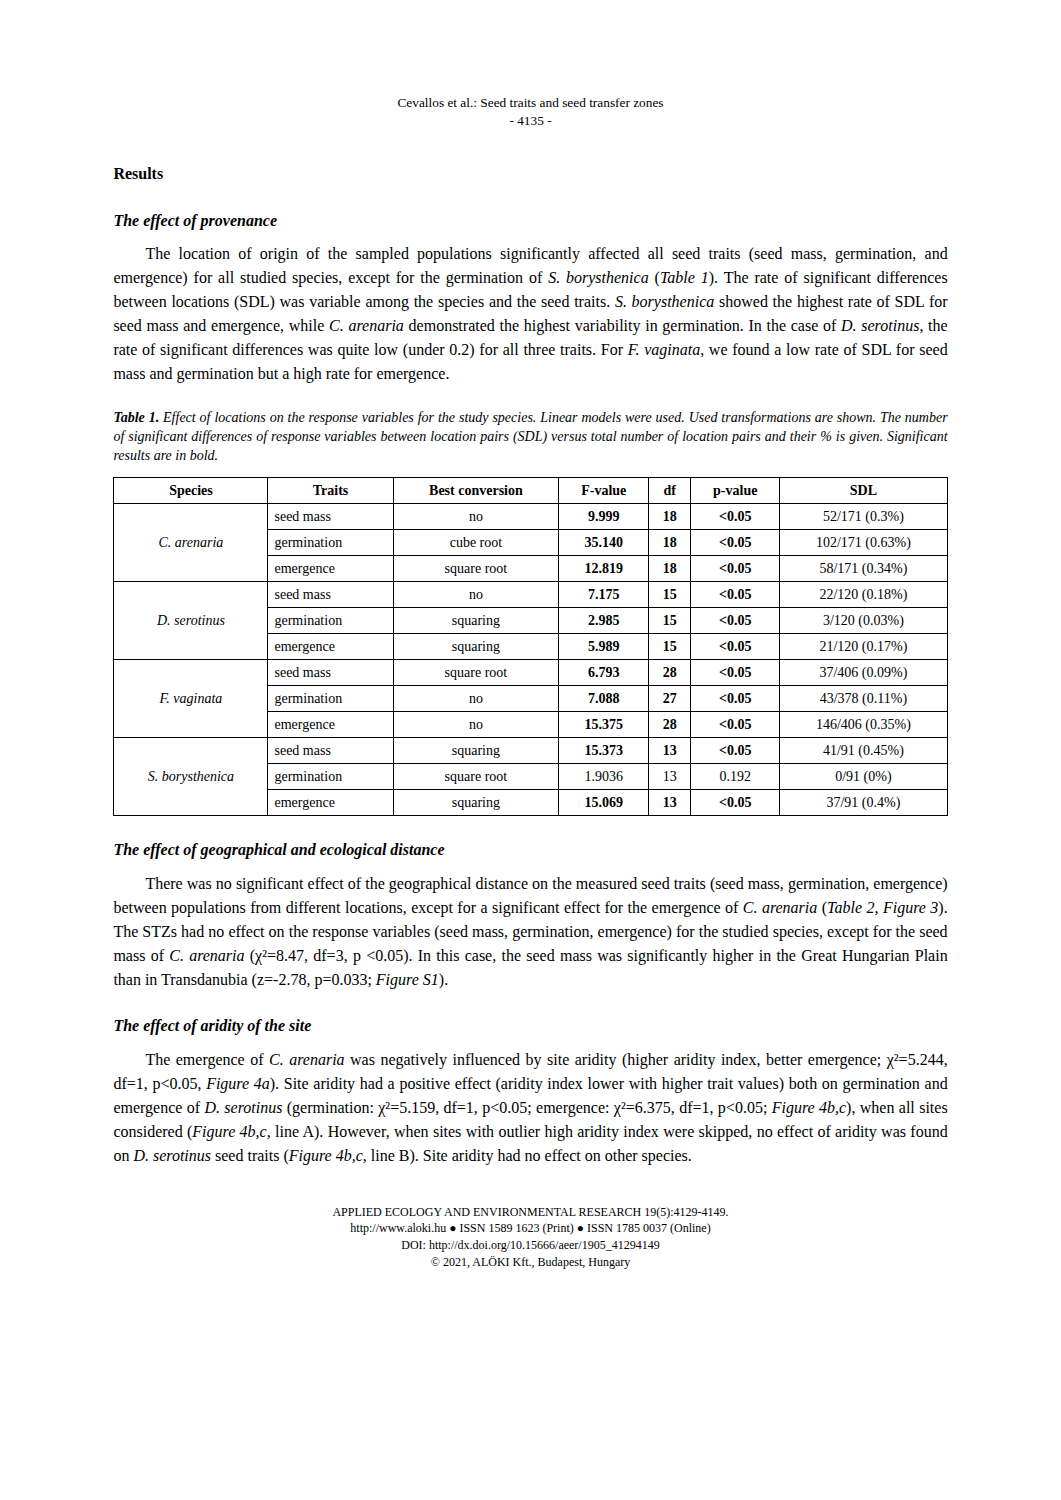Cevallos et al.: Seed traits and seed transfer zones
- 4135 -
Results
The effect of provenance
The location of origin of the sampled populations significantly affected all seed traits (seed mass, germination, and emergence) for all studied species, except for the germination of S. borysthenica (Table 1). The rate of significant differences between locations (SDL) was variable among the species and the seed traits. S. borysthenica showed the highest rate of SDL for seed mass and emergence, while C. arenaria demonstrated the highest variability in germination. In the case of D. serotinus, the rate of significant differences was quite low (under 0.2) for all three traits. For F. vaginata, we found a low rate of SDL for seed mass and germination but a high rate for emergence.
Table 1. Effect of locations on the response variables for the study species. Linear models were used. Used transformations are shown. The number of significant differences of response variables between location pairs (SDL) versus total number of location pairs and their % is given. Significant results are in bold.
| Species | Traits | Best conversion | F-value | df | p-value | SDL |
| --- | --- | --- | --- | --- | --- | --- |
| C. arenaria | seed mass | no | 9.999 | 18 | <0.05 | 52/171 (0.3%) |
| germination | cube root | 35.140 | 18 | <0.05 | 102/171 (0.63%) |
| emergence | square root | 12.819 | 18 | <0.05 | 58/171 (0.34%) |
| D. serotinus | seed mass | no | 7.175 | 15 | <0.05 | 22/120 (0.18%) |
| germination | squaring | 2.985 | 15 | <0.05 | 3/120 (0.03%) |
| emergence | squaring | 5.989 | 15 | <0.05 | 21/120 (0.17%) |
| F. vaginata | seed mass | square root | 6.793 | 28 | <0.05 | 37/406 (0.09%) |
| germination | no | 7.088 | 27 | <0.05 | 43/378 (0.11%) |
| emergence | no | 15.375 | 28 | <0.05 | 146/406 (0.35%) |
| S. borysthenica | seed mass | squaring | 15.373 | 13 | <0.05 | 41/91 (0.45%) |
| germination | square root | 1.9036 | 13 | 0.192 | 0/91 (0%) |
| emergence | squaring | 15.069 | 13 | <0.05 | 37/91 (0.4%) |
The effect of geographical and ecological distance
There was no significant effect of the geographical distance on the measured seed traits (seed mass, germination, emergence) between populations from different locations, except for a significant effect for the emergence of C. arenaria (Table 2, Figure 3). The STZs had no effect on the response variables (seed mass, germination, emergence) for the studied species, except for the seed mass of C. arenaria (χ²=8.47, df=3, p <0.05). In this case, the seed mass was significantly higher in the Great Hungarian Plain than in Transdanubia (z=-2.78, p=0.033; Figure S1).
The effect of aridity of the site
The emergence of C. arenaria was negatively influenced by site aridity (higher aridity index, better emergence; χ²=5.244, df=1, p<0.05, Figure 4a). Site aridity had a positive effect (aridity index lower with higher trait values) both on germination and emergence of D. serotinus (germination: χ²=5.159, df=1, p<0.05; emergence: χ²=6.375, df=1, p<0.05; Figure 4b,c), when all sites considered (Figure 4b,c, line A). However, when sites with outlier high aridity index were skipped, no effect of aridity was found on D. serotinus seed traits (Figure 4b,c, line B). Site aridity had no effect on other species.
APPLIED ECOLOGY AND ENVIRONMENTAL RESEARCH 19(5):4129-4149.
http://www.aloki.hu ● ISSN 1589 1623 (Print) ● ISSN 1785 0037 (Online)
DOI: http://dx.doi.org/10.15666/aeer/1905_41294149
© 2021, ALÖKI Kft., Budapest, Hungary